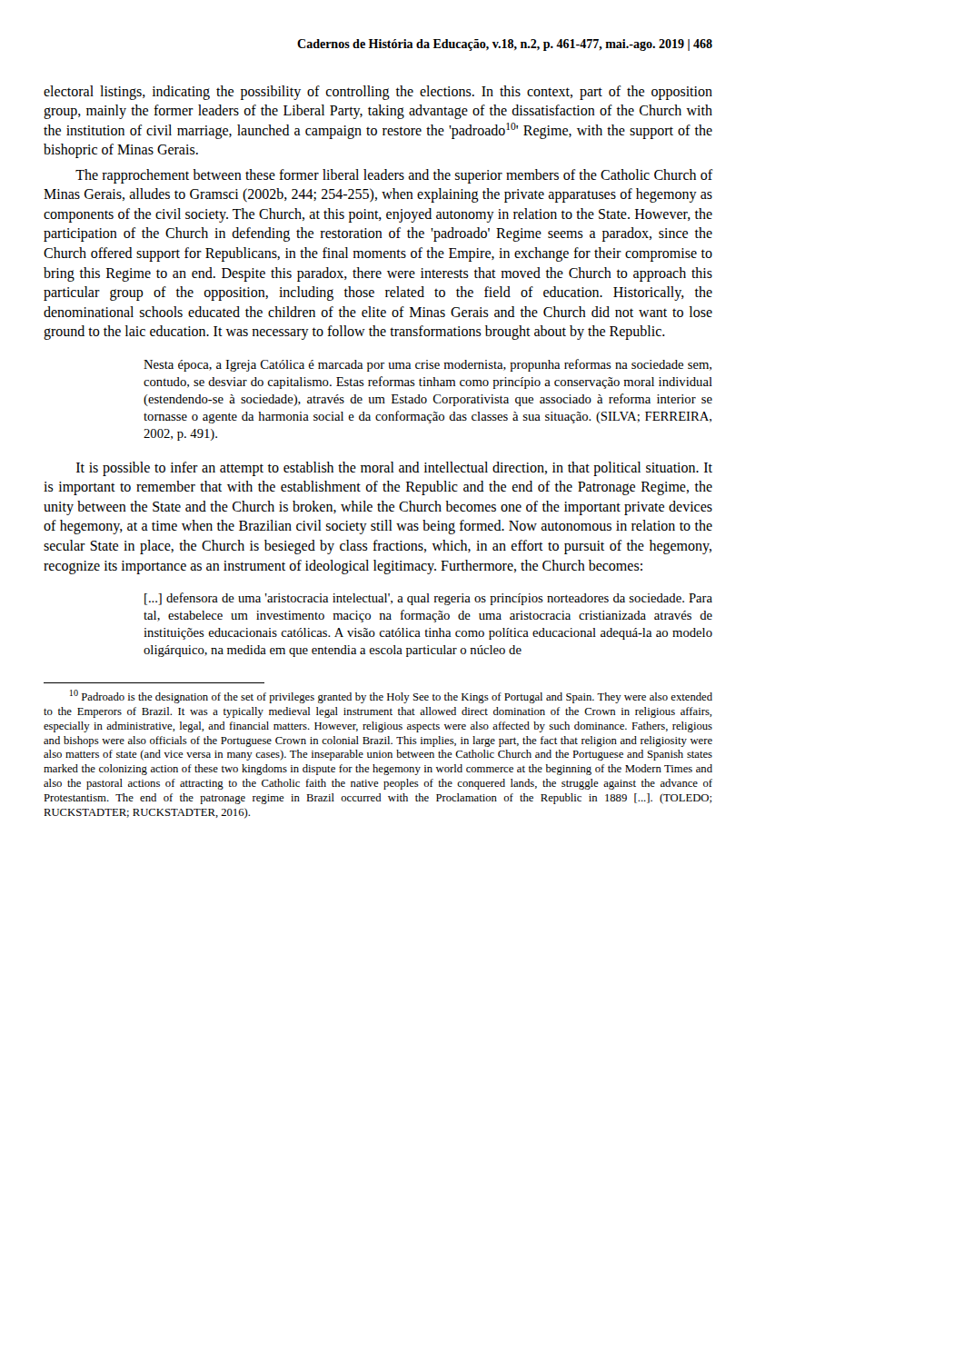Cadernos de História da Educação, v.18, n.2, p. 461-477, mai.-ago. 2019 | 468
electoral listings, indicating the possibility of controlling the elections. In this context, part of the opposition group, mainly the former leaders of the Liberal Party, taking advantage of the dissatisfaction of the Church with the institution of civil marriage, launched a campaign to restore the 'padroado10' Regime, with the support of the bishopric of Minas Gerais.
The rapprochement between these former liberal leaders and the superior members of the Catholic Church of Minas Gerais, alludes to Gramsci (2002b, 244; 254-255), when explaining the private apparatuses of hegemony as components of the civil society. The Church, at this point, enjoyed autonomy in relation to the State. However, the participation of the Church in defending the restoration of the 'padroado' Regime seems a paradox, since the Church offered support for Republicans, in the final moments of the Empire, in exchange for their compromise to bring this Regime to an end. Despite this paradox, there were interests that moved the Church to approach this particular group of the opposition, including those related to the field of education. Historically, the denominational schools educated the children of the elite of Minas Gerais and the Church did not want to lose ground to the laic education. It was necessary to follow the transformations brought about by the Republic.
Nesta época, a Igreja Católica é marcada por uma crise modernista, propunha reformas na sociedade sem, contudo, se desviar do capitalismo. Estas reformas tinham como princípio a conservação moral individual (estendendo-se à sociedade), através de um Estado Corporativista que associado à reforma interior se tornasse o agente da harmonia social e da conformação das classes à sua situação. (SILVA; FERREIRA, 2002, p. 491).
It is possible to infer an attempt to establish the moral and intellectual direction, in that political situation. It is important to remember that with the establishment of the Republic and the end of the Patronage Regime, the unity between the State and the Church is broken, while the Church becomes one of the important private devices of hegemony, at a time when the Brazilian civil society still was being formed. Now autonomous in relation to the secular State in place, the Church is besieged by class fractions, which, in an effort to pursuit of the hegemony, recognize its importance as an instrument of ideological legitimacy. Furthermore, the Church becomes:
[...] defensora de uma 'aristocracia intelectual', a qual regeria os princípios norteadores da sociedade. Para tal, estabelece um investimento maciço na formação de uma aristocracia cristianizada através de instituições educacionais católicas. A visão católica tinha como política educacional adequá-la ao modelo oligárquico, na medida em que entendia a escola particular o núcleo de
10 Padroado is the designation of the set of privileges granted by the Holy See to the Kings of Portugal and Spain. They were also extended to the Emperors of Brazil. It was a typically medieval legal instrument that allowed direct domination of the Crown in religious affairs, especially in administrative, legal, and financial matters. However, religious aspects were also affected by such dominance. Fathers, religious and bishops were also officials of the Portuguese Crown in colonial Brazil. This implies, in large part, the fact that religion and religiosity were also matters of state (and vice versa in many cases). The inseparable union between the Catholic Church and the Portuguese and Spanish states marked the colonizing action of these two kingdoms in dispute for the hegemony in world commerce at the beginning of the Modern Times and also the pastoral actions of attracting to the Catholic faith the native peoples of the conquered lands, the struggle against the advance of Protestantism. The end of the patronage regime in Brazil occurred with the Proclamation of the Republic in 1889 [...]. (TOLEDO; RUCKSTADTER; RUCKSTADTER, 2016).